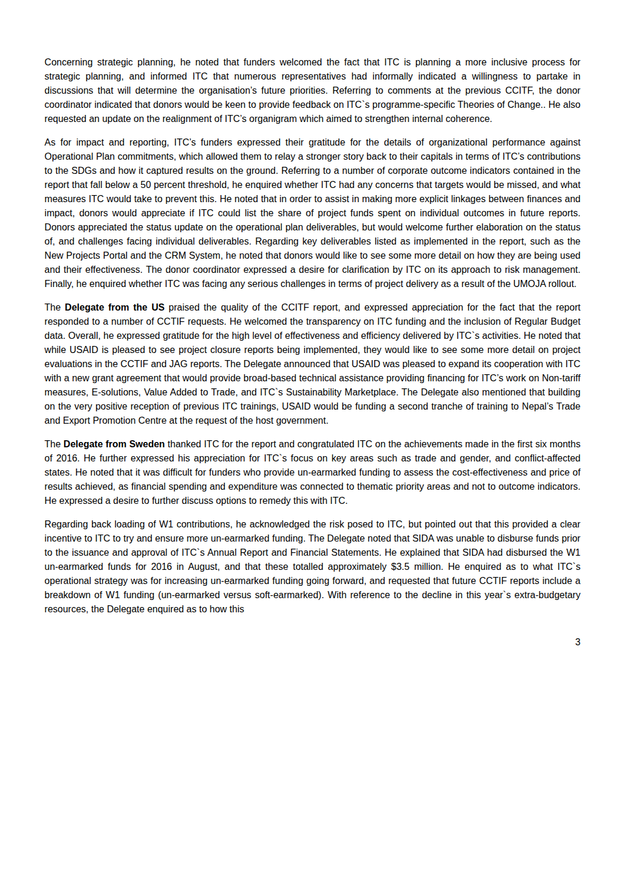Concerning strategic planning, he noted that funders welcomed the fact that ITC is planning a more inclusive process for strategic planning, and informed ITC that numerous representatives had informally indicated a willingness to partake in discussions that will determine the organisation’s future priorities. Referring to comments at the previous CCITF, the donor coordinator indicated that donors would be keen to provide feedback on ITC`s programme-specific Theories of Change.. He also requested an update on the realignment of ITC’s organigram which aimed to strengthen internal coherence.
As for impact and reporting, ITC’s funders expressed their gratitude for the details of organizational performance against Operational Plan commitments, which allowed them to relay a stronger story back to their capitals in terms of ITC’s contributions to the SDGs and how it captured results on the ground. Referring to a number of corporate outcome indicators contained in the report that fall below a 50 percent threshold, he enquired whether ITC had any concerns that targets would be missed, and what measures ITC would take to prevent this. He noted that in order to assist in making more explicit linkages between finances and impact, donors would appreciate if ITC could list the share of project funds spent on individual outcomes in future reports. Donors appreciated the status update on the operational plan deliverables, but would welcome further elaboration on the status of, and challenges facing individual deliverables. Regarding key deliverables listed as implemented in the report, such as the New Projects Portal and the CRM System, he noted that donors would like to see some more detail on how they are being used and their effectiveness. The donor coordinator expressed a desire for clarification by ITC on its approach to risk management. Finally, he enquired whether ITC was facing any serious challenges in terms of project delivery as a result of the UMOJA rollout.
The Delegate from the US praised the quality of the CCITF report, and expressed appreciation for the fact that the report responded to a number of CCTIF requests. He welcomed the transparency on ITC funding and the inclusion of Regular Budget data. Overall, he expressed gratitude for the high level of effectiveness and efficiency delivered by ITC`s activities. He noted that while USAID is pleased to see project closure reports being implemented, they would like to see some more detail on project evaluations in the CCTIF and JAG reports. The Delegate announced that USAID was pleased to expand its cooperation with ITC with a new grant agreement that would provide broad-based technical assistance providing financing for ITC’s work on Non-tariff measures, E-solutions, Value Added to Trade, and ITC`s Sustainability Marketplace. The Delegate also mentioned that building on the very positive reception of previous ITC trainings, USAID would be funding a second tranche of training to Nepal’s Trade and Export Promotion Centre at the request of the host government.
The Delegate from Sweden thanked ITC for the report and congratulated ITC on the achievements made in the first six months of 2016. He further expressed his appreciation for ITC`s focus on key areas such as trade and gender, and conflict-affected states. He noted that it was difficult for funders who provide un-earmarked funding to assess the cost-effectiveness and price of results achieved, as financial spending and expenditure was connected to thematic priority areas and not to outcome indicators. He expressed a desire to further discuss options to remedy this with ITC.
Regarding back loading of W1 contributions, he acknowledged the risk posed to ITC, but pointed out that this provided a clear incentive to ITC to try and ensure more un-earmarked funding. The Delegate noted that SIDA was unable to disburse funds prior to the issuance and approval of ITC`s Annual Report and Financial Statements. He explained that SIDA had disbursed the W1 un-earmarked funds for 2016 in August, and that these totalled approximately $3.5 million. He enquired as to what ITC`s operational strategy was for increasing un-earmarked funding going forward, and requested that future CCTIF reports include a breakdown of W1 funding (un-earmarked versus soft-earmarked). With reference to the decline in this year`s extra-budgetary resources, the Delegate enquired as to how this
3